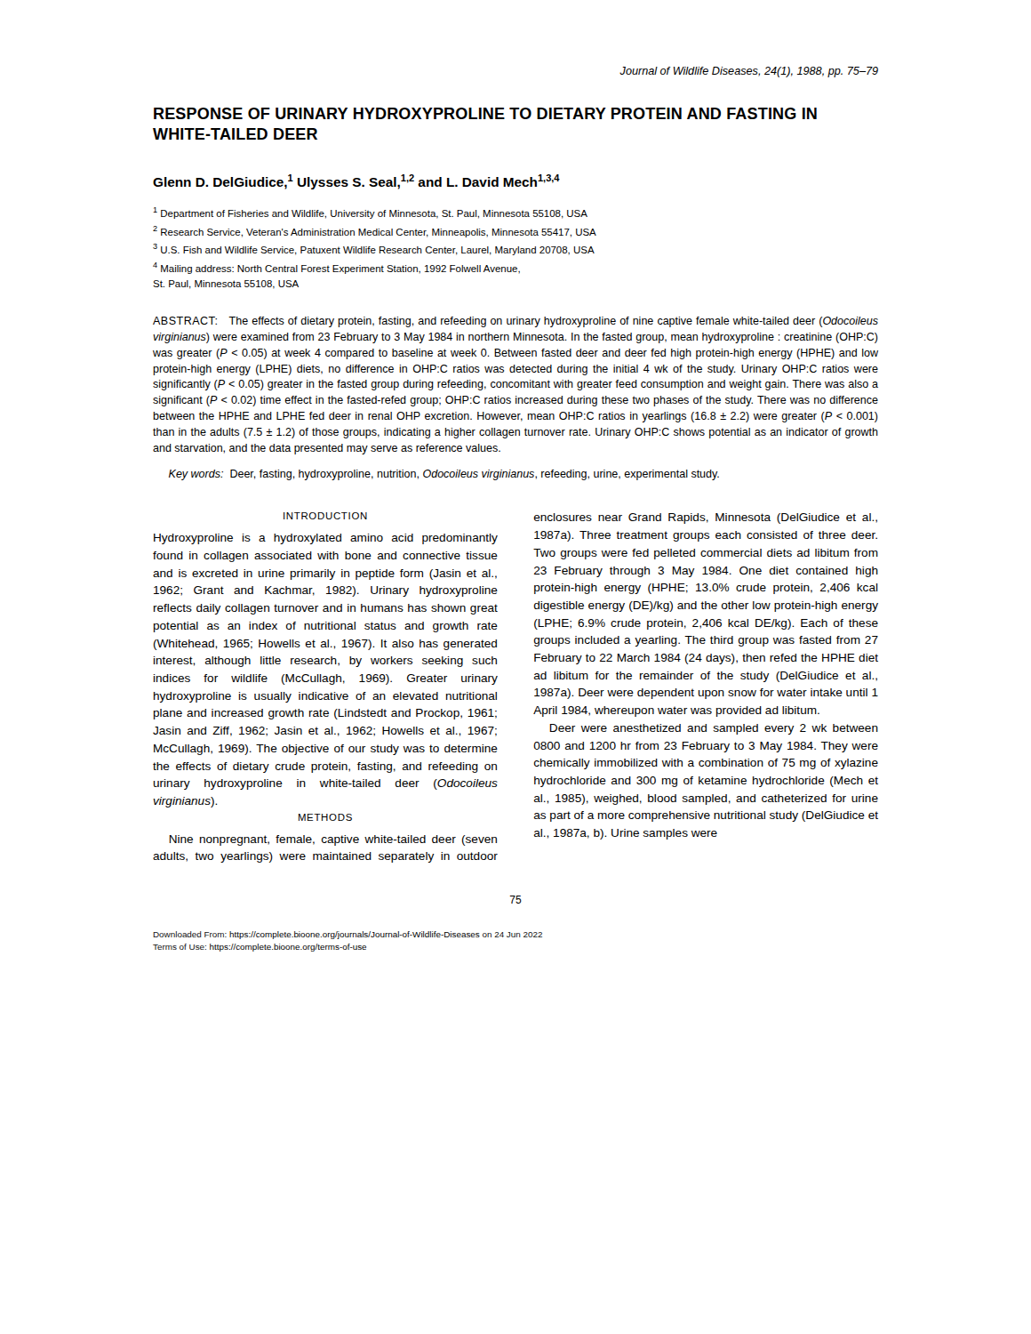Journal of Wildlife Diseases, 24(1), 1988, pp. 75–79
RESPONSE OF URINARY HYDROXYPROLINE TO DIETARY PROTEIN AND FASTING IN WHITE-TAILED DEER
Glenn D. DelGiudice,1 Ulysses S. Seal,1,2 and L. David Mech1,3,4
1 Department of Fisheries and Wildlife, University of Minnesota, St. Paul, Minnesota 55108, USA
2 Research Service, Veteran's Administration Medical Center, Minneapolis, Minnesota 55417, USA
3 U.S. Fish and Wildlife Service, Patuxent Wildlife Research Center, Laurel, Maryland 20708, USA
4 Mailing address: North Central Forest Experiment Station, 1992 Folwell Avenue,
St. Paul, Minnesota 55108, USA
ABSTRACT: The effects of dietary protein, fasting, and refeeding on urinary hydroxyproline of nine captive female white-tailed deer (Odocoileus virginianus) were examined from 23 February to 3 May 1984 in northern Minnesota. In the fasted group, mean hydroxyproline : creatinine (OHP:C) was greater (P < 0.05) at week 4 compared to baseline at week 0. Between fasted deer and deer fed high protein-high energy (HPHE) and low protein-high energy (LPHE) diets, no difference in OHP:C ratios was detected during the initial 4 wk of the study. Urinary OHP:C ratios were significantly (P < 0.05) greater in the fasted group during refeeding, concomitant with greater feed consumption and weight gain. There was also a significant (P < 0.02) time effect in the fasted-refed group; OHP:C ratios increased during these two phases of the study. There was no difference between the HPHE and LPHE fed deer in renal OHP excretion. However, mean OHP:C ratios in yearlings (16.8 ± 2.2) were greater (P < 0.001) than in the adults (7.5 ± 1.2) of those groups, indicating a higher collagen turnover rate. Urinary OHP:C shows potential as an indicator of growth and starvation, and the data presented may serve as reference values.
Key words: Deer, fasting, hydroxyproline, nutrition, Odocoileus virginianus, refeeding, urine, experimental study.
Introduction
Hydroxyproline is a hydroxylated amino acid predominantly found in collagen associated with bone and connective tissue and is excreted in urine primarily in peptide form (Jasin et al., 1962; Grant and Kachmar, 1982). Urinary hydroxyproline reflects daily collagen turnover and in humans has shown great potential as an index of nutritional status and growth rate (Whitehead, 1965; Howells et al., 1967). It also has generated interest, although little research, by workers seeking such indices for wildlife (McCullagh, 1969). Greater urinary hydroxyproline is usually indicative of an elevated nutritional plane and increased growth rate (Lindstedt and Prockop, 1961; Jasin and Ziff, 1962; Jasin et al., 1962; Howells et al., 1967; McCullagh, 1969). The objective of our study was to determine the effects of dietary crude protein, fasting, and refeeding on urinary hydroxyproline in white-tailed deer (Odocoileus virginianus).
Methods
Nine nonpregnant, female, captive white-tailed deer (seven adults, two yearlings) were maintained separately in outdoor enclosures near Grand Rapids, Minnesota (DelGiudice et al., 1987a). Three treatment groups each consisted of three deer. Two groups were fed pelleted commercial diets ad libitum from 23 February through 3 May 1984. One diet contained high protein-high energy (HPHE; 13.0% crude protein, 2,406 kcal digestible energy (DE)/kg) and the other low protein-high energy (LPHE; 6.9% crude protein, 2,406 kcal DE/kg). Each of these groups included a yearling. The third group was fasted from 27 February to 22 March 1984 (24 days), then refed the HPHE diet ad libitum for the remainder of the study (DelGiudice et al., 1987a). Deer were dependent upon snow for water intake until 1 April 1984, whereupon water was provided ad libitum.
Deer were anesthetized and sampled every 2 wk between 0800 and 1200 hr from 23 February to 3 May 1984. They were chemically immobilized with a combination of 75 mg of xylazine hydrochloride and 300 mg of ketamine hydrochloride (Mech et al., 1985), weighed, blood sampled, and catheterized for urine as part of a more comprehensive nutritional study (DelGiudice et al., 1987a, b). Urine samples were
75
Downloaded From: https://complete.bioone.org/journals/Journal-of-Wildlife-Diseases on 24 Jun 2022
Terms of Use: https://complete.bioone.org/terms-of-use